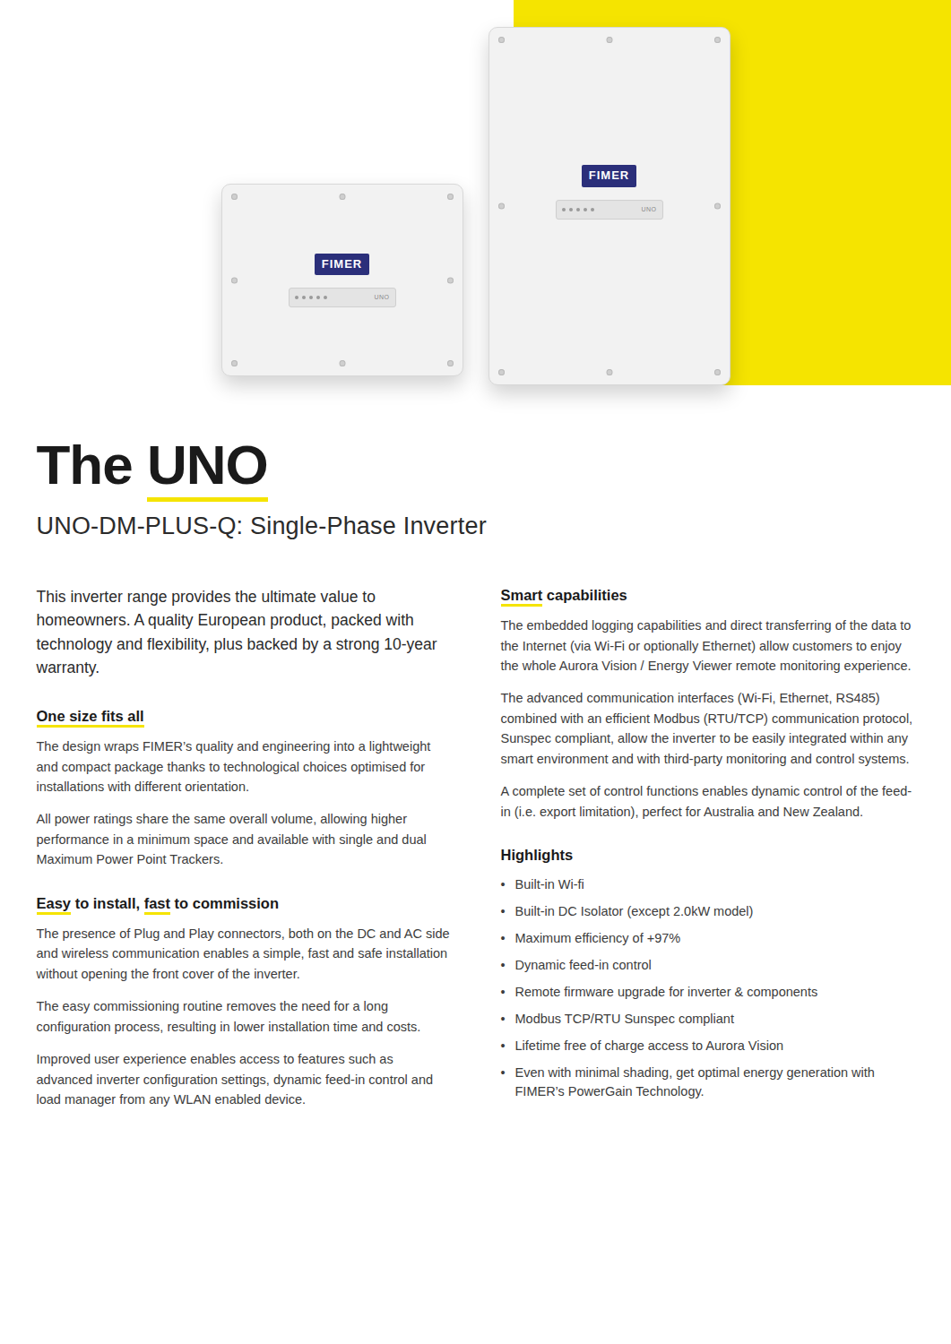FIMER
UNO
FIMER
UNO
The UNO
UNO-DM-PLUS-Q: Single-Phase Inverter
This inverter range provides the ultimate value to homeowners. A quality European product, packed with technology and flexibility, plus backed by a strong 10-year warranty.
One size fits all
The design wraps FIMER’s quality and engineering into a lightweight and compact package thanks to technological choices optimised for installations with different orientation.
All power ratings share the same overall volume, allowing higher performance in a minimum space and available with single and dual Maximum Power Point Trackers.
Easy to install, fast to commission
The presence of Plug and Play connectors, both on the DC and AC side and wireless communication enables a simple, fast and safe installation without opening the front cover of the inverter.
The easy commissioning routine removes the need for a long configuration process, resulting in lower installation time and costs.
Improved user experience enables access to features such as advanced inverter configuration settings, dynamic feed-in control and load manager from any WLAN enabled device.
Smart capabilities
The embedded logging capabilities and direct transferring of the data to the Internet (via Wi-Fi or optionally Ethernet) allow customers to enjoy the whole Aurora Vision / Energy Viewer remote monitoring experience.
The advanced communication interfaces (Wi-Fi, Ethernet, RS485) combined with an efficient Modbus (RTU/TCP) communication protocol, Sunspec compliant, allow the inverter to be easily integrated within any smart environment and with third-party monitoring and control systems.
A complete set of control functions enables dynamic control of the feed-in (i.e. export limitation), perfect for Australia and New Zealand.
Highlights
Built-in Wi-fi
Built-in DC Isolator (except 2.0kW model)
Maximum efficiency of +97%
Dynamic feed-in control
Remote firmware upgrade for inverter & components
Modbus TCP/RTU Sunspec compliant
Lifetime free of charge access to Aurora Vision
Even with minimal shading, get optimal energy generation with FIMER’s PowerGain Technology.